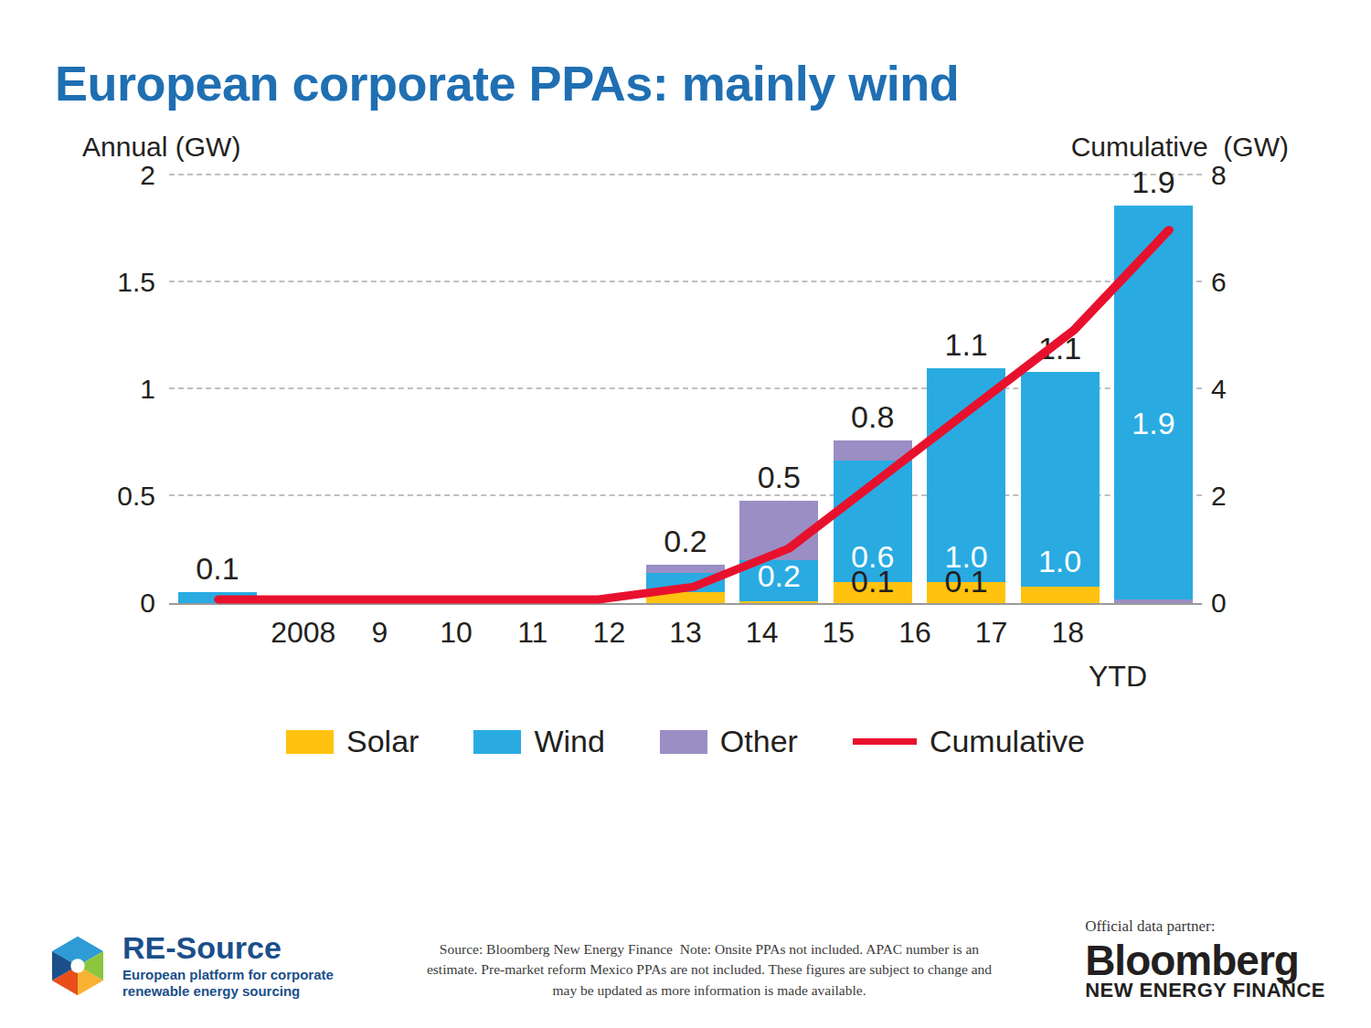European corporate PPAs: mainly wind
Annual (GW)
Cumulative (GW)
2
1.5
1
0.5
0
8
6
4
2
0
0.1
0.2
0.2
0.5
0.6
0.1
0.8
1.0
0.1
1.1
1.0
1.1
1.9
1.9
20089101112 131415161718
YTD
Solar
Wind
Other
Cumulative
RE-Source
European platform for corporate
renewable energy sourcing
Source: Bloomberg New Energy Finance Note: Onsite PPAs not included. APAC number is an estimate. Pre-market reform Mexico PPAs are not included. These figures are subject to change and may be updated as more information is made available.
Official data partner:
Bloomberg
NEW ENERGY FINANCE